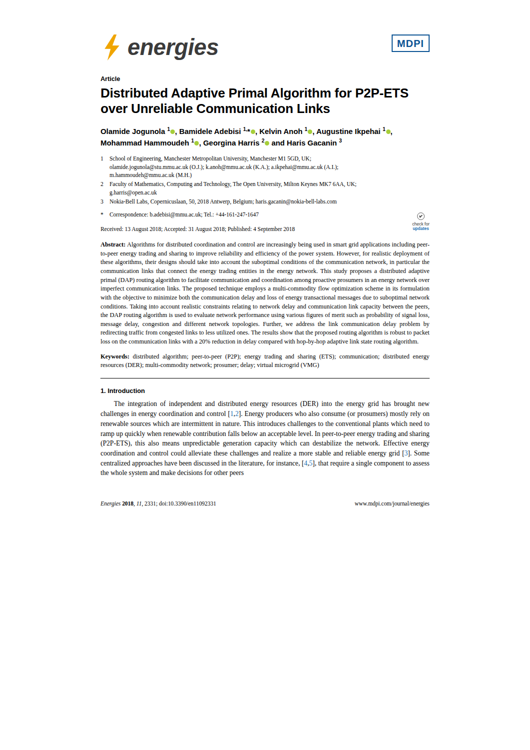energies
MDPI
Article
Distributed Adaptive Primal Algorithm for P2P-ETS
over Unreliable Communication Links
Olamide Jogunola 1 , Bamidele Adebisi 1,* , Kelvin Anoh 1 , Augustine Ikpehai 1 ,
Mohammad Hammoudeh 1 , Georgina Harris 2 and Haris Gacanin 3
1 School of Engineering, Manchester Metropolitan University, Manchester M1 5GD, UK;
olamide.jogunola@stu.mmu.ac.uk (O.J.); k.anoh@mmu.ac.uk (K.A.); a.ikpehai@mmu.ac.uk (A.I.);
m.hammoudeh@mmu.ac.uk (M.H.)
2 Faculty of Mathematics, Computing and Technology, The Open University, Milton Keynes MK7 6AA, UK;
g.harris@open.ac.uk
3 Nokia-Bell Labs, Copernicuslaan, 50, 2018 Antwerp, Belgium; haris.gacanin@nokia-bell-labs.com
*Correspondence: b.adebisi@mmu.ac.uk; Tel.: +44-161-247-1647
Received: 13 August 2018; Accepted: 31 August 2018; Published: 4 September 2018
check for
updates
Abstract: Algorithms for distributed coordination and control are increasingly being used in smart grid applications including peer-to-peer energy trading and sharing to improve reliability and efficiency of the power system. However, for realistic deployment of these algorithms, their designs should take into account the suboptimal conditions of the communication network, in particular the communication links that connect the energy trading entities in the energy network. This study proposes a distributed adaptive primal (DAP) routing algorithm to facilitate communication and coordination among proactive prosumers in an energy network over imperfect communication links. The proposed technique employs a multi-commodity flow optimization scheme in its formulation with the objective to minimize both the communication delay and loss of energy transactional messages due to suboptimal network conditions. Taking into account realistic constraints relating to network delay and communication link capacity between the peers, the DAP routing algorithm is used to evaluate network performance using various figures of merit such as probability of signal loss, message delay, congestion and different network topologies. Further, we address the link communication delay problem by redirecting traffic from congested links to less utilized ones. The results show that the proposed routing algorithm is robust to packet loss on the communication links with a 20% reduction in delay compared with hop-by-hop adaptive link state routing algorithm.
Keywords: distributed algorithm; peer-to-peer (P2P); energy trading and sharing (ETS); communication; distributed energy resources (DER); multi-commodity network; prosumer; delay; virtual microgrid (VMG)
1. Introduction
The integration of independent and distributed energy resources (DER) into the energy grid has brought new challenges in energy coordination and control [1,2]. Energy producers who also consume (or prosumers) mostly rely on renewable sources which are intermittent in nature. This introduces challenges to the conventional plants which need to ramp up quickly when renewable contribution falls below an acceptable level. In peer-to-peer energy trading and sharing (P2P-ETS), this also means unpredictable generation capacity which can destabilize the network. Effective energy coordination and control could alleviate these challenges and realize a more stable and reliable energy grid [3]. Some centralized approaches have been discussed in the literature, for instance, [4,5], that require a single component to assess the whole system and make decisions for other peers
Energies 2018, 11, 2331; doi:10.3390/en11092331
www.mdpi.com/journal/energies